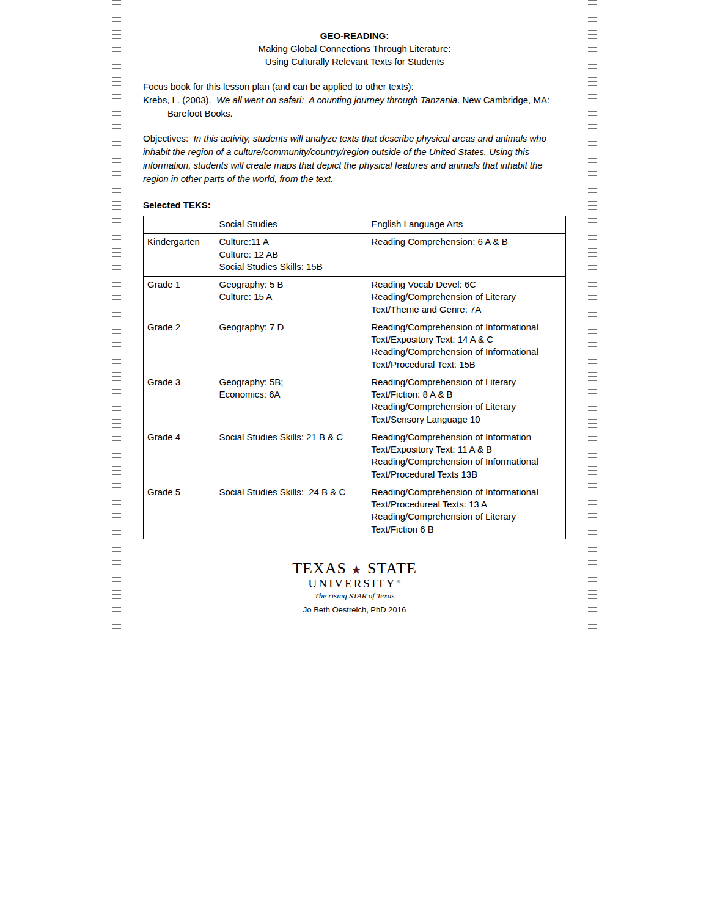GEO-READING:
Making Global Connections Through Literature:
Using Culturally Relevant Texts for Students
Focus book for this lesson plan (and can be applied to other texts):
Krebs, L. (2003). We all went on safari: A counting journey through Tanzania. New Cambridge, MA: Barefoot Books.
Objectives: In this activity, students will analyze texts that describe physical areas and animals who inhabit the region of a culture/community/country/region outside of the United States. Using this information, students will create maps that depict the physical features and animals that inhabit the region in other parts of the world, from the text.
Selected TEKS:
| | Social Studies | English Language Arts |
| --- | --- | --- |
| Kindergarten | Culture:11 A Culture: 12 AB Social Studies Skills: 15B | Reading Comprehension: 6 A & B |
| Grade 1 | Geography: 5 B Culture: 15 A | Reading Vocab Devel: 6C Reading/Comprehension of Literary Text/Theme and Genre: 7A |
| Grade 2 | Geography: 7 D | Reading/Comprehension of Informational Text/Expository Text: 14 A & C Reading/Comprehension of Informational Text/Procedural Text: 15B |
| Grade 3 | Geography: 5B; Economics: 6A | Reading/Comprehension of Literary Text/Fiction: 8 A & B Reading/Comprehension of Literary Text/Sensory Language 10 |
| Grade 4 | Social Studies Skills: 21 B & C | Reading/Comprehension of Information Text/Expository Text: 11 A & B Reading/Comprehension of Informational Text/Procedural Texts 13B |
| Grade 5 | Social Studies Skills: 24 B & C | Reading/Comprehension of Informational Text/Procedureal Texts: 13 A Reading/Comprehension of Literary Text/Fiction 6 B |
TEXAS ★ STATE
UNIVERSITY®
The rising STAR of Texas
Jo Beth Oestreich, PhD 2016